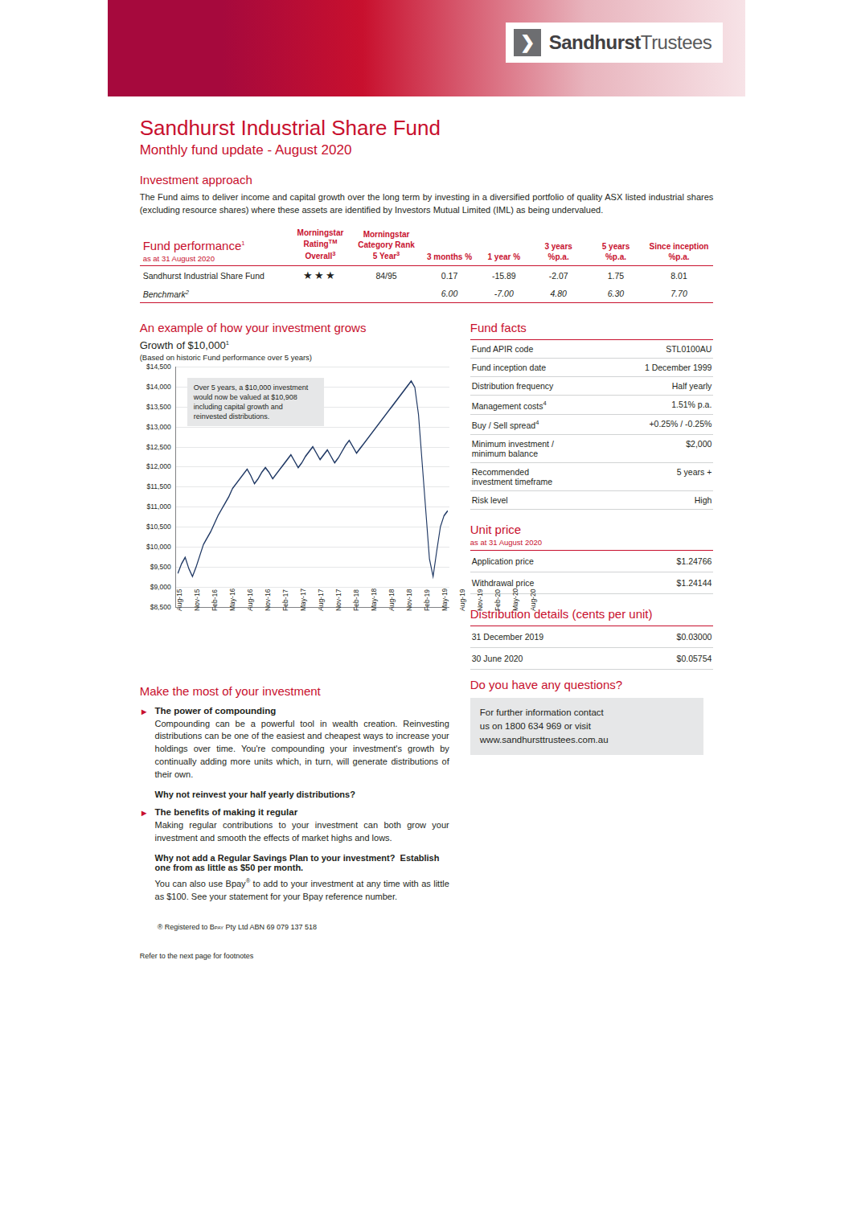❯
Sandhurst Trustees
Sandhurst Industrial Share Fund
Monthly fund update - August 2020
Investment approach
The Fund aims to deliver income and capital growth over the long term by investing in a diversified portfolio of quality ASX listed industrial shares (excluding resource shares) where these assets are identified by Investors Mutual Limited (IML) as being undervalued.
| Fund performance 1 as at 31 August 2020 | Morningstar Rating TM Overall 3 | Morningstar Category Rank 5 Year 3 | 3 months % | 1 year % | 3 years %p.a. | 5 years %p.a. | Since inception %p.a. |
| --- | --- | --- | --- | --- | --- | --- | --- |
| Sandhurst Industrial Share Fund | ★★★ | 84/95 | 0.17 | -15.89 | -2.07 | 1.75 | 8.01 |
| Benchmark 2 | | | 6.00 | -7.00 | 4.80 | 6.30 | 7.70 |
An example of how your investment grows
Growth of $10,0001
(Based on historic Fund performance over 5 years)
$14,500 $14,000 $13,500 $13,000 $12,500 $12,000 $11,500 $11,000 $10,500 $10,000 $9,500 $9,000 $8,500
Over 5 years, a $10,000 investment would now be valued at $10,908 including capital growth and reinvested distributions.
Aug-15 Nov-15 Feb-16 May-16 Aug-16 Nov-16 Feb-17 May-17 Aug-17 Nov-17 Feb-18 May-18 Aug-18 Nov-18 Feb-19 May-19 Aug-19 Nov-19 Feb-20 May-20 Aug-20
Fund facts
| Fund APIR code | STL0100AU |
| Fund inception date | 1 December 1999 |
| Distribution frequency | Half yearly |
| Management costs 4 | 1.51% p.a. |
| Buy / Sell spread 4 | +0.25% / -0.25% |
| Minimum investment / minimum balance | $2,000 |
| Recommended investment timeframe | 5 years + |
| Risk level | High |
Unit price
as at 31 August 2020
| Application price | $1.24766 |
| Withdrawal price | $1.24144 |
Distribution details (cents per unit)
| 31 December 2019 | $0.03000 |
| 30 June 2020 | $0.05754 |
Make the most of your investment
►
The power of compounding
Compounding can be a powerful tool in wealth creation. Reinvesting distributions can be one of the easiest and cheapest ways to increase your holdings over time. You're compounding your investment's growth by continually adding more units which, in turn, will generate distributions of their own.
Why not reinvest your half yearly distributions?
►
The benefits of making it regular
Making regular contributions to your investment can both grow your investment and smooth the effects of market highs and lows.
Why not add a Regular Savings Plan to your investment? Establish one from as little as $50 per month.
You can also use Bpay® to add to your investment at any time with as little as $100. See your statement for your Bpay reference number.
® Registered to Bpay Pty Ltd ABN 69 079 137 518
Do you have any questions?
For further information contact
us on 1800 634 969 or visit
www.sandhursttrustees.com.au
Refer to the next page for footnotes